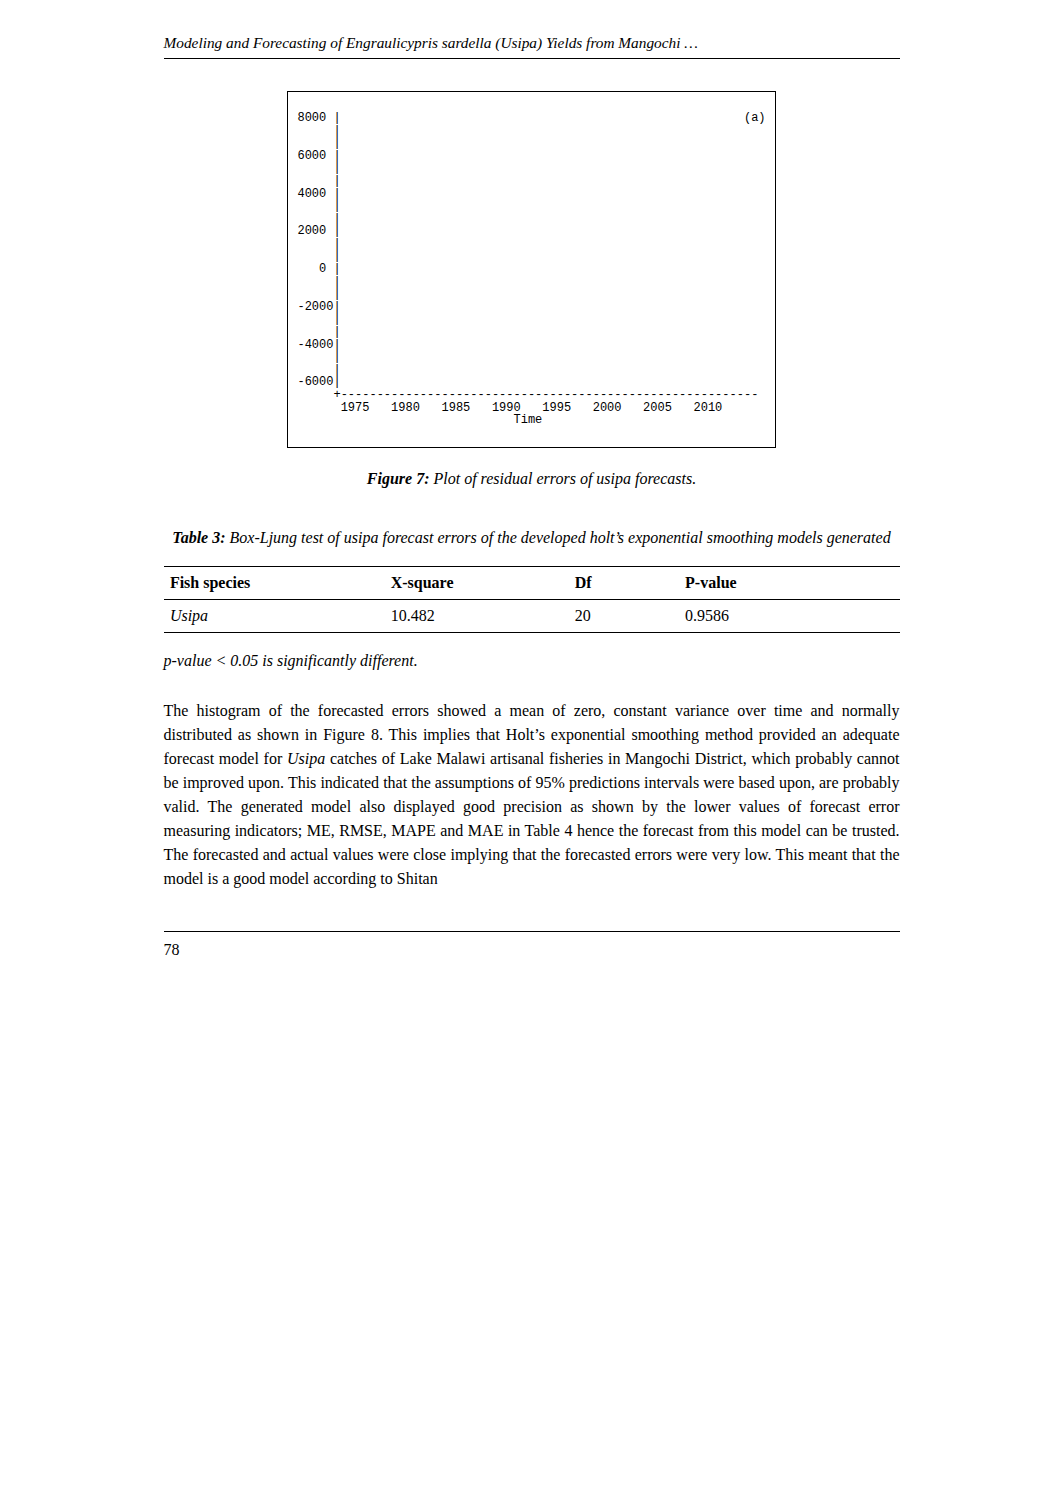Modeling and Forecasting of Engraulicypris sardella (Usipa) Yields from Mangochi …
8000 | (a) | | 6000 | | | 4000 | | | 2000 | | | 0 | | | -2000| | | -4000| | | -6000| +---------------------------------------------------------- 1975 1980 1985 1990 1995 2000 2005 2010 Time
Figure 7: Plot of residual errors of usipa forecasts.
Table 3: Box-Ljung test of usipa forecast errors of the developed holt’s exponential smoothing models generated
| Fish species | X-square | Df | P-value |
| --- | --- | --- | --- |
| Usipa | 10.482 | 20 | 0.9586 |
p-value < 0.05 is significantly different.
The histogram of the forecasted errors showed a mean of zero, constant variance over time and normally distributed as shown in Figure 8. This implies that Holt’s exponential smoothing method provided an adequate forecast model for Usipa catches of Lake Malawi artisanal fisheries in Mangochi District, which probably cannot be improved upon. This indicated that the assumptions of 95% predictions intervals were based upon, are probably valid. The generated model also displayed good precision as shown by the lower values of forecast error measuring indicators; ME, RMSE, MAPE and MAE in Table 4 hence the forecast from this model can be trusted. The forecasted and actual values were close implying that the forecasted errors were very low. This meant that the model is a good model according to Shitan
78